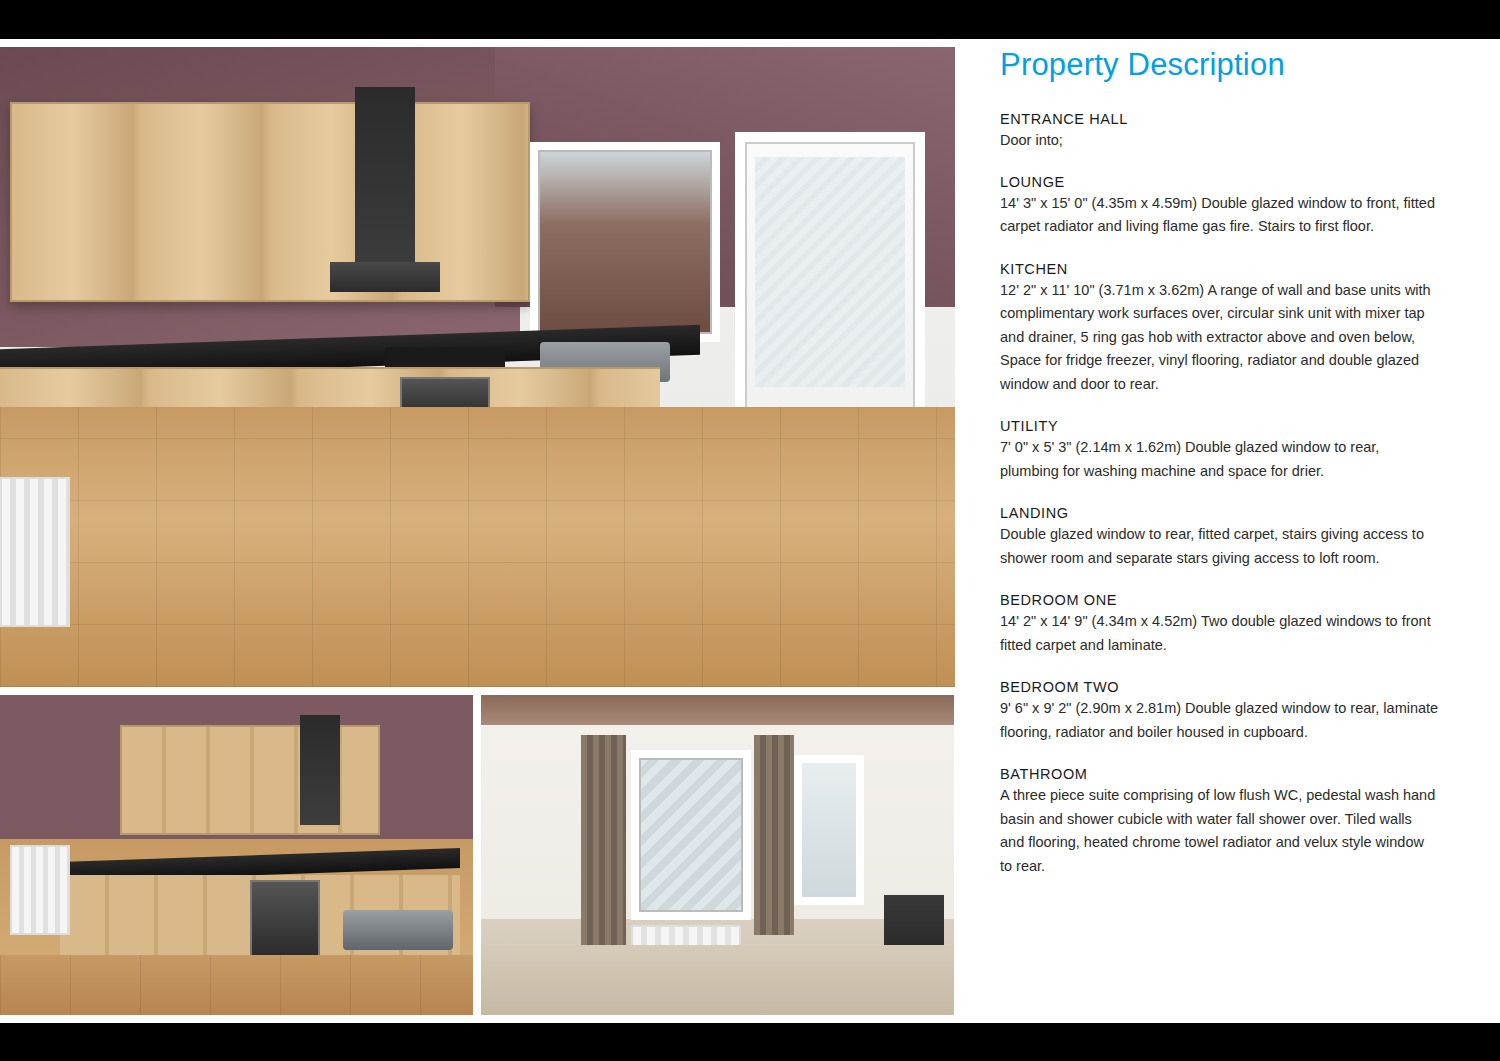Property Description
ENTRANCE HALL
Door into;
LOUNGE
14' 3" x 15' 0" (4.35m x 4.59m) Double glazed window to front, fitted carpet radiator and living flame gas fire. Stairs to first floor.
KITCHEN
12' 2" x 11' 10" (3.71m x 3.62m) A range of wall and base units with complimentary work surfaces over, circular sink unit with mixer tap and drainer, 5 ring gas hob with extractor above and oven below, Space for fridge freezer, vinyl flooring, radiator and double glazed window and door to rear.
UTILITY
7' 0" x 5' 3" (2.14m x 1.62m) Double glazed window to rear, plumbing for washing machine and space for drier.
LANDING
Double glazed window to rear, fitted carpet, stairs giving access to shower room and separate stars giving access to loft room.
BEDROOM ONE
14' 2" x 14' 9" (4.34m x 4.52m) Two double glazed windows to front fitted carpet and laminate.
BEDROOM TWO
9' 6" x 9' 2" (2.90m x 2.81m) Double glazed window to rear, laminate flooring, radiator and boiler housed in cupboard.
BATHROOM
A three piece suite comprising of low flush WC, pedestal wash hand basin and shower cubicle with water fall shower over. Tiled walls and flooring, heated chrome towel radiator and velux style window to rear.